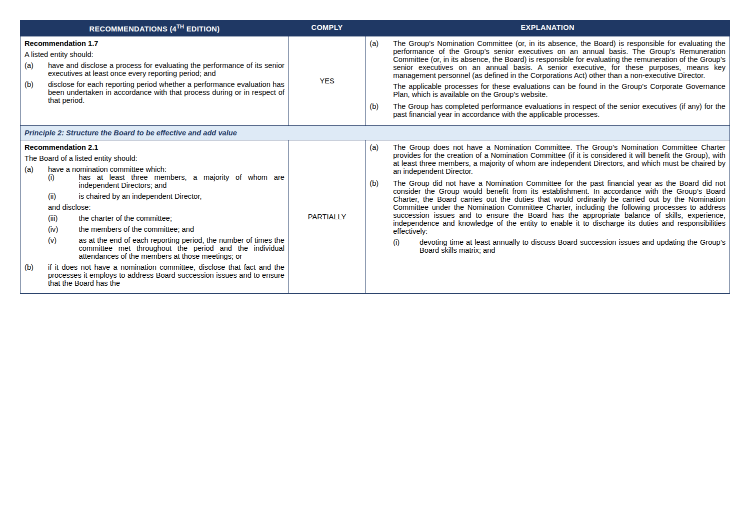| RECOMMENDATIONS (4 TH EDITION) | COMPLY | EXPLANATION |
| --- | --- | --- |
| Recommendation 1.7 A listed entity should: (a) have and disclose a process for evaluating the performance of its senior executives at least once every reporting period; and (b) disclose for each reporting period whether a performance evaluation has been undertaken in accordance with that process during or in respect of that period. | YES | (a) The Group’s Nomination Committee (or, in its absence, the Board) is responsible for evaluating the performance of the Group’s senior executives on an annual basis. The Group’s Remuneration Committee (or, in its absence, the Board) is responsible for evaluating the remuneration of the Group’s senior executives on an annual basis. A senior executive, for these purposes, means key management personnel (as defined in the Corporations Act) other than a non-executive Director. The applicable processes for these evaluations can be found in the Group’s Corporate Governance Plan, which is available on the Group’s website. (b) The Group has completed performance evaluations in respect of the senior executives (if any) for the past financial year in accordance with the applicable processes. |
| Principle 2: Structure the Board to be effective and add value |
| Recommendation 2.1 The Board of a listed entity should: (a) have a nomination committee which: (i) has at least three members, a majority of whom are independent Directors; and (ii) is chaired by an independent Director, and disclose: (iii) the charter of the committee; (iv) the members of the committee; and (v) as at the end of each reporting period, the number of times the committee met throughout the period and the individual attendances of the members at those meetings; or (b) if it does not have a nomination committee, disclose that fact and the processes it employs to address Board succession issues and to ensure that the Board has the | PARTIALLY | (a) The Group does not have a Nomination Committee. The Group’s Nomination Committee Charter provides for the creation of a Nomination Committee (if it is considered it will benefit the Group), with at least three members, a majority of whom are independent Directors, and which must be chaired by an independent Director. (b) The Group did not have a Nomination Committee for the past financial year as the Board did not consider the Group would benefit from its establishment. In accordance with the Group’s Board Charter, the Board carries out the duties that would ordinarily be carried out by the Nomination Committee under the Nomination Committee Charter, including the following processes to address succession issues and to ensure the Board has the appropriate balance of skills, experience, independence and knowledge of the entity to enable it to discharge its duties and responsibilities effectively: (i) devoting time at least annually to discuss Board succession issues and updating the Group’s Board skills matrix; and |